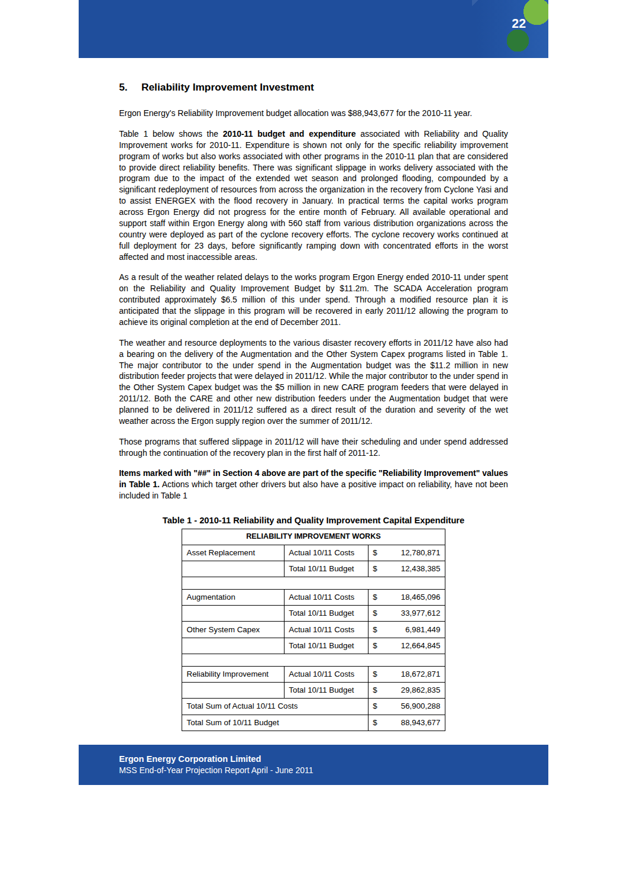22
5. Reliability Improvement Investment
Ergon Energy's Reliability Improvement budget allocation was $88,943,677 for the 2010-11 year.
Table 1 below shows the 2010-11 budget and expenditure associated with Reliability and Quality Improvement works for 2010-11. Expenditure is shown not only for the specific reliability improvement program of works but also works associated with other programs in the 2010-11 plan that are considered to provide direct reliability benefits. There was significant slippage in works delivery associated with the program due to the impact of the extended wet season and prolonged flooding, compounded by a significant redeployment of resources from across the organization in the recovery from Cyclone Yasi and to assist ENERGEX with the flood recovery in January. In practical terms the capital works program across Ergon Energy did not progress for the entire month of February. All available operational and support staff within Ergon Energy along with 560 staff from various distribution organizations across the country were deployed as part of the cyclone recovery efforts. The cyclone recovery works continued at full deployment for 23 days, before significantly ramping down with concentrated efforts in the worst affected and most inaccessible areas.
As a result of the weather related delays to the works program Ergon Energy ended 2010-11 under spent on the Reliability and Quality Improvement Budget by $11.2m. The SCADA Acceleration program contributed approximately $6.5 million of this under spend. Through a modified resource plan it is anticipated that the slippage in this program will be recovered in early 2011/12 allowing the program to achieve its original completion at the end of December 2011.
The weather and resource deployments to the various disaster recovery efforts in 2011/12 have also had a bearing on the delivery of the Augmentation and the Other System Capex programs listed in Table 1. The major contributor to the under spend in the Augmentation budget was the $11.2 million in new distribution feeder projects that were delayed in 2011/12. While the major contributor to the under spend in the Other System Capex budget was the $5 million in new CARE program feeders that were delayed in 2011/12. Both the CARE and other new distribution feeders under the Augmentation budget that were planned to be delivered in 2011/12 suffered as a direct result of the duration and severity of the wet weather across the Ergon supply region over the summer of 2011/12.
Those programs that suffered slippage in 2011/12 will have their scheduling and under spend addressed through the continuation of the recovery plan in the first half of 2011-12.
Items marked with "##" in Section 4 above are part of the specific "Reliability Improvement" values in Table 1. Actions which target other drivers but also have a positive impact on reliability, have not been included in Table 1
Table 1 - 2010-11 Reliability and Quality Improvement Capital Expenditure
| RELIABILITY IMPROVEMENT WORKS |
| --- |
| Asset Replacement | Actual 10/11 Costs | $ | 12,780,871 |
| | Total 10/11 Budget | $ | 12,438,385 |
| Augmentation | Actual 10/11 Costs | $ | 18,465,096 |
| | Total 10/11 Budget | $ | 33,977,612 |
| Other System Capex | Actual 10/11 Costs | $ | 6,981,449 |
| | Total 10/11 Budget | $ | 12,664,845 |
| Reliability Improvement | Actual 10/11 Costs | $ | 18,672,871 |
| | Total 10/11 Budget | $ | 29,862,835 |
| Total Sum of Actual 10/11 Costs | $ | 56,900,288 |
| Total Sum of 10/11 Budget | $ | 88,943,677 |
Ergon Energy Corporation Limited
MSS End-of-Year Projection Report April - June 2011